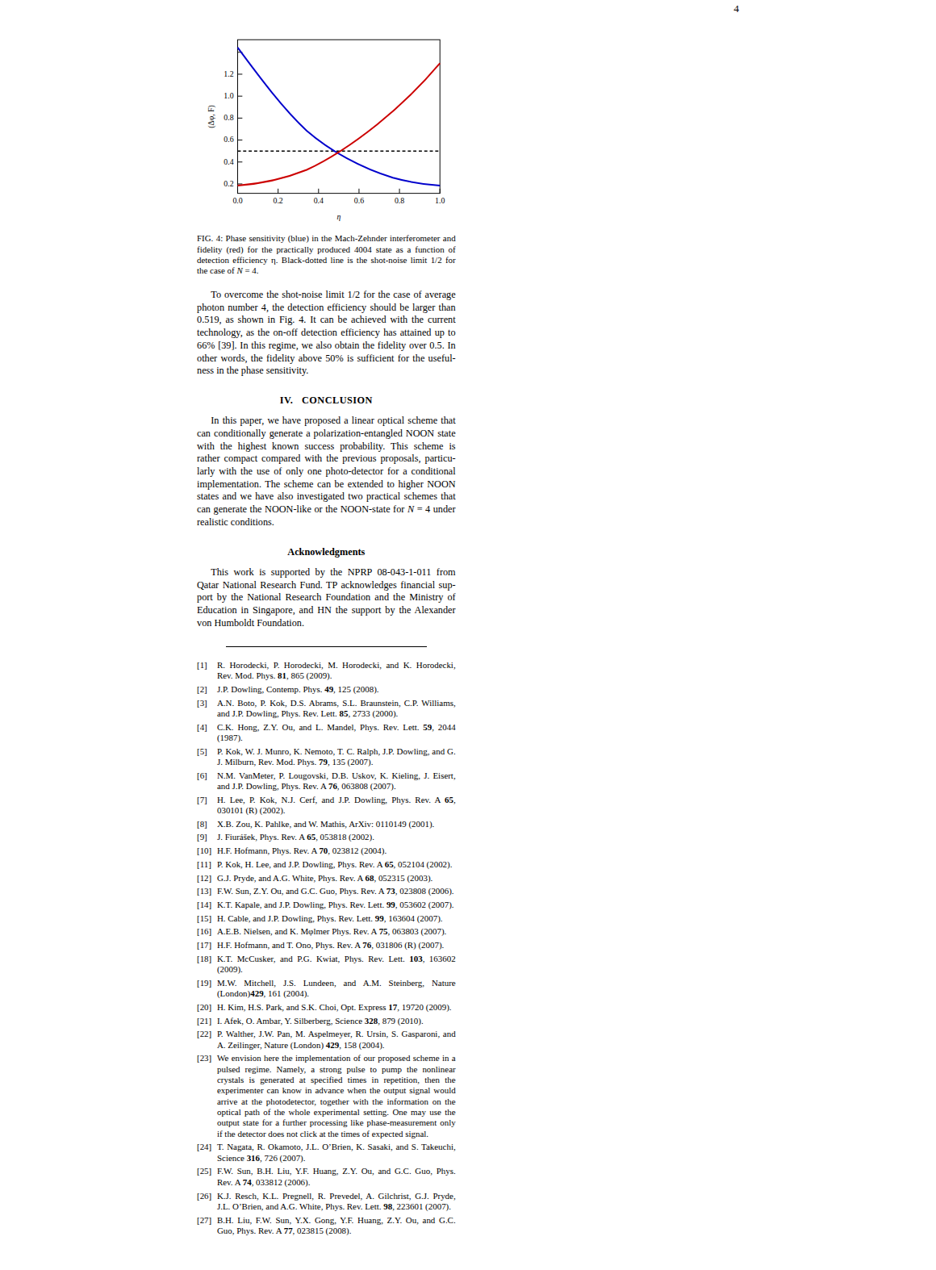4
0.2 0.4 0.6 0.8 1.0 1.2 0.0 0.2 0.4 0.6 0.8 1.0 η (Δφ, F)
FIG. 4: Phase sensitivity (blue) in the Mach-Zehnder interferometer and fidelity (red) for the practically produced 4004 state as a function of detection efficiency η. Black-dotted line is the shot-noise limit 1/2 for the case of N = 4.
To overcome the shot-noise limit 1/2 for the case of average photon number 4, the detection efficiency should be larger than 0.519, as shown in Fig. 4. It can be achieved with the current technology, as the on-off detection efficiency has attained up to 66% [39]. In this regime, we also obtain the fidelity over 0.5. In other words, the fidelity above 50% is sufficient for the usefulness in the phase sensitivity.
IV. Conclusion
In this paper, we have proposed a linear optical scheme that can conditionally generate a polarization-entangled NOON state with the highest known success probability. This scheme is rather compact compared with the previous proposals, particularly with the use of only one photo-detector for a conditional implementation. The scheme can be extended to higher NOON states and we have also investigated two practical schemes that can generate the NOON-like or the NOON-state for N = 4 under realistic conditions.
Acknowledgments
This work is supported by the NPRP 08-043-1-011 from Qatar National Research Fund. TP acknowledges financial support by the National Research Foundation and the Ministry of Education in Singapore, and HN the support by the Alexander von Humboldt Foundation.
[1] R. Horodecki, P. Horodecki, M. Horodecki, and K. Horodecki, Rev. Mod. Phys. 81, 865 (2009).
[2] J.P. Dowling, Contemp. Phys. 49, 125 (2008).
[3] A.N. Boto, P. Kok, D.S. Abrams, S.L. Braunstein, C.P. Williams, and J.P. Dowling, Phys. Rev. Lett. 85, 2733 (2000).
[4] C.K. Hong, Z.Y. Ou, and L. Mandel, Phys. Rev. Lett. 59, 2044 (1987).
[5] P. Kok, W. J. Munro, K. Nemoto, T. C. Ralph, J.P. Dowling, and G. J. Milburn, Rev. Mod. Phys. 79, 135 (2007).
[6] N.M. VanMeter, P. Lougovski, D.B. Uskov, K. Kieling, J. Eisert, and J.P. Dowling, Phys. Rev. A 76, 063808 (2007).
[7] H. Lee, P. Kok, N.J. Cerf, and J.P. Dowling, Phys. Rev. A 65, 030101 (R) (2002).
[8] X.B. Zou, K. Pahlke, and W. Mathis, ArXiv: 0110149 (2001).
[9] J. Fiurášek, Phys. Rev. A 65, 053818 (2002).
[10] H.F. Hofmann, Phys. Rev. A 70, 023812 (2004).
[11] P. Kok, H. Lee, and J.P. Dowling, Phys. Rev. A 65, 052104 (2002).
[12] G.J. Pryde, and A.G. White, Phys. Rev. A 68, 052315 (2003).
[13] F.W. Sun, Z.Y. Ou, and G.C. Guo, Phys. Rev. A 73, 023808 (2006).
[14] K.T. Kapale, and J.P. Dowling, Phys. Rev. Lett. 99, 053602 (2007).
[15] H. Cable, and J.P. Dowling, Phys. Rev. Lett. 99, 163604 (2007).
[16] A.E.B. Nielsen, and K. Mφlmer Phys. Rev. A 75, 063803 (2007).
[17] H.F. Hofmann, and T. Ono, Phys. Rev. A 76, 031806 (R) (2007).
[18] K.T. McCusker, and P.G. Kwiat, Phys. Rev. Lett. 103, 163602 (2009).
[19] M.W. Mitchell, J.S. Lundeen, and A.M. Steinberg, Nature (London)429, 161 (2004).
[20] H. Kim, H.S. Park, and S.K. Choi, Opt. Express 17, 19720 (2009).
[21] I. Afek, O. Ambar, Y. Silberberg, Science 328, 879 (2010).
[22] P. Walther, J.W. Pan, M. Aspelmeyer, R. Ursin, S. Gasparoni, and A. Zeilinger, Nature (London) 429, 158 (2004).
[23] We envision here the implementation of our proposed scheme in a pulsed regime. Namely, a strong pulse to pump the nonlinear crystals is generated at specified times in repetition, then the experimenter can know in advance when the output signal would arrive at the photodetector, together with the information on the optical path of the whole experimental setting. One may use the output state for a further processing like phase-measurement only if the detector does not click at the times of expected signal.
[24] T. Nagata, R. Okamoto, J.L. O’Brien, K. Sasaki, and S. Takeuchi, Science 316, 726 (2007).
[25] F.W. Sun, B.H. Liu, Y.F. Huang, Z.Y. Ou, and G.C. Guo, Phys. Rev. A 74, 033812 (2006).
[26] K.J. Resch, K.L. Pregnell, R. Prevedel, A. Gilchrist, G.J. Pryde, J.L. O’Brien, and A.G. White, Phys. Rev. Lett. 98, 223601 (2007).
[27] B.H. Liu, F.W. Sun, Y.X. Gong, Y.F. Huang, Z.Y. Ou, and G.C. Guo, Phys. Rev. A 77, 023815 (2008).